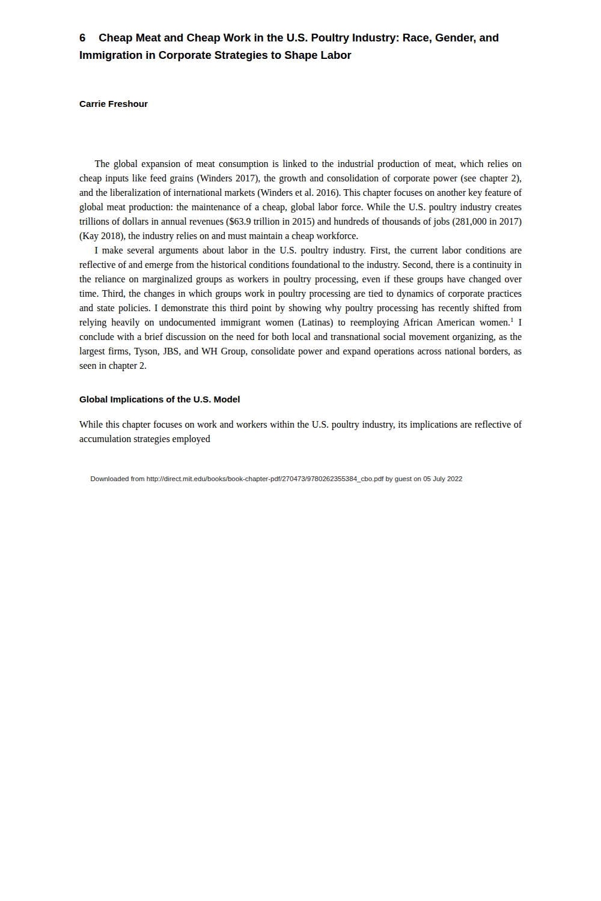6 Cheap Meat and Cheap Work in the U.S. Poultry Industry: Race, Gender, and Immigration in Corporate Strategies to Shape Labor
Carrie Freshour
The global expansion of meat consumption is linked to the industrial production of meat, which relies on cheap inputs like feed grains (Winders 2017), the growth and consolidation of corporate power (see chapter 2), and the liberalization of international markets (Winders et al. 2016). This chapter focuses on another key feature of global meat production: the maintenance of a cheap, global labor force. While the U.S. poultry industry creates trillions of dollars in annual revenues ($63.9 trillion in 2015) and hundreds of thousands of jobs (281,000 in 2017) (Kay 2018), the industry relies on and must maintain a cheap workforce.
I make several arguments about labor in the U.S. poultry industry. First, the current labor conditions are reflective of and emerge from the historical conditions foundational to the industry. Second, there is a continuity in the reliance on marginalized groups as workers in poultry processing, even if these groups have changed over time. Third, the changes in which groups work in poultry processing are tied to dynamics of corporate practices and state policies. I demonstrate this third point by showing why poultry processing has recently shifted from relying heavily on undocumented immigrant women (Latinas) to reemploying African American women.1 I conclude with a brief discussion on the need for both local and transnational social movement organizing, as the largest firms, Tyson, JBS, and WH Group, consolidate power and expand operations across national borders, as seen in chapter 2.
Global Implications of the U.S. Model
While this chapter focuses on work and workers within the U.S. poultry industry, its implications are reflective of accumulation strategies employed
Downloaded from http://direct.mit.edu/books/book-chapter-pdf/270473/9780262355384_cbo.pdf by guest on 05 July 2022